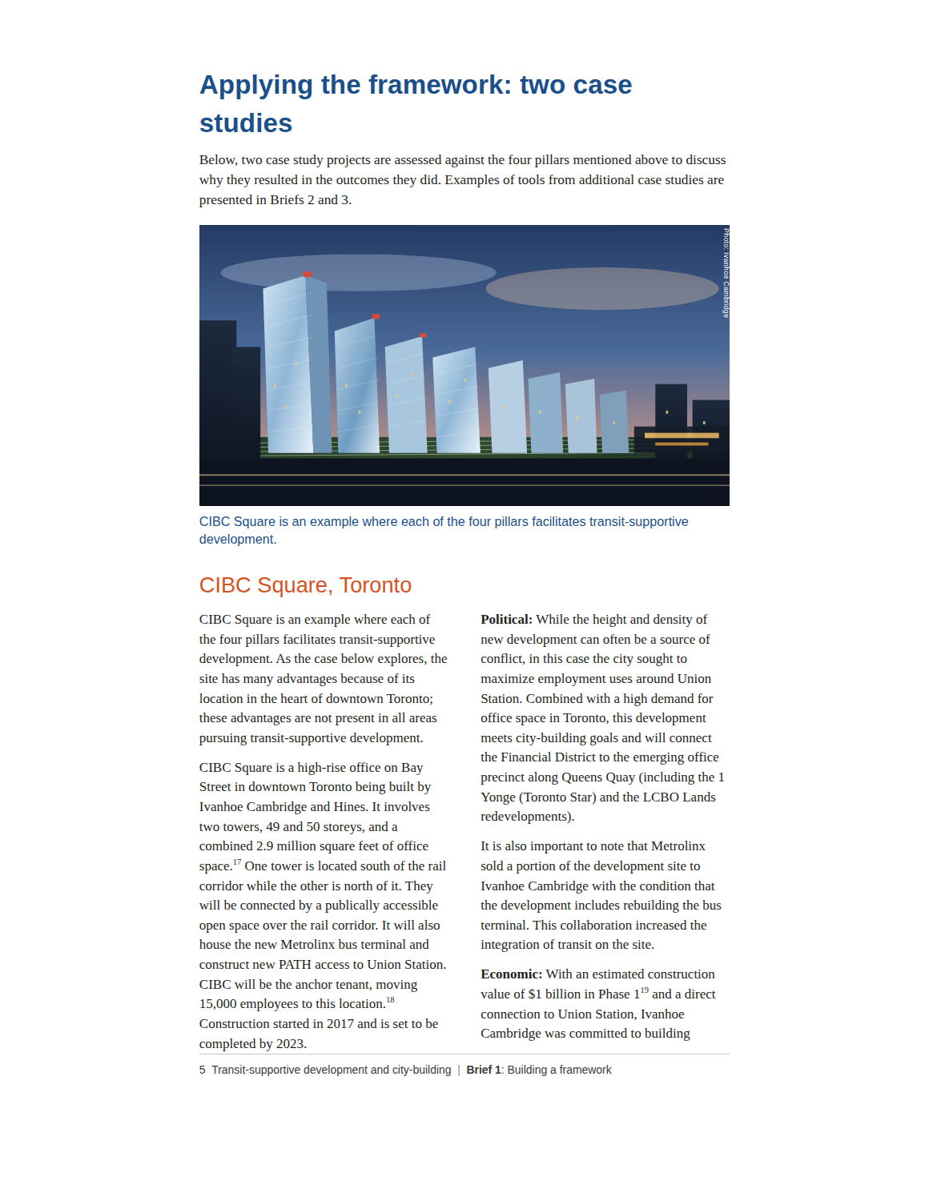Applying the framework: two case studies
Below, two case study projects are assessed against the four pillars mentioned above to discuss why they resulted in the outcomes they did. Examples of tools from additional case studies are presented in Briefs 2 and 3.
Photo: Ivanhoe Cambridge
CIBC Square is an example where each of the four pillars facilitates transit-supportive development.
CIBC Square, Toronto
CIBC Square is an example where each of the four pillars facilitates transit-supportive development. As the case below explores, the site has many advantages because of its location in the heart of downtown Toronto; these advantages are not present in all areas pursuing transit-supportive development.
CIBC Square is a high-rise office on Bay Street in downtown Toronto being built by Ivanhoe Cambridge and Hines. It involves two towers, 49 and 50 storeys, and a combined 2.9 million square feet of office space.17 One tower is located south of the rail corridor while the other is north of it. They will be connected by a publically accessible open space over the rail corridor. It will also house the new Metrolinx bus terminal and construct new PATH access to Union Station. CIBC will be the anchor tenant, moving 15,000 employees to this location.18 Construction started in 2017 and is set to be completed by 2023.
Political: While the height and density of new development can often be a source of conflict, in this case the city sought to maximize employment uses around Union Station. Combined with a high demand for office space in Toronto, this development meets city-building goals and will connect the Financial District to the emerging office precinct along Queens Quay (including the 1 Yonge (Toronto Star) and the LCBO Lands redevelopments).
It is also important to note that Metrolinx sold a portion of the development site to Ivanhoe Cambridge with the condition that the development includes rebuilding the bus terminal. This collaboration increased the integration of transit on the site.
Economic: With an estimated construction value of $1 billion in Phase 119 and a direct connection to Union Station, Ivanhoe Cambridge was committed to building
5 Transit-supportive development and city-building | Brief 1: Building a framework